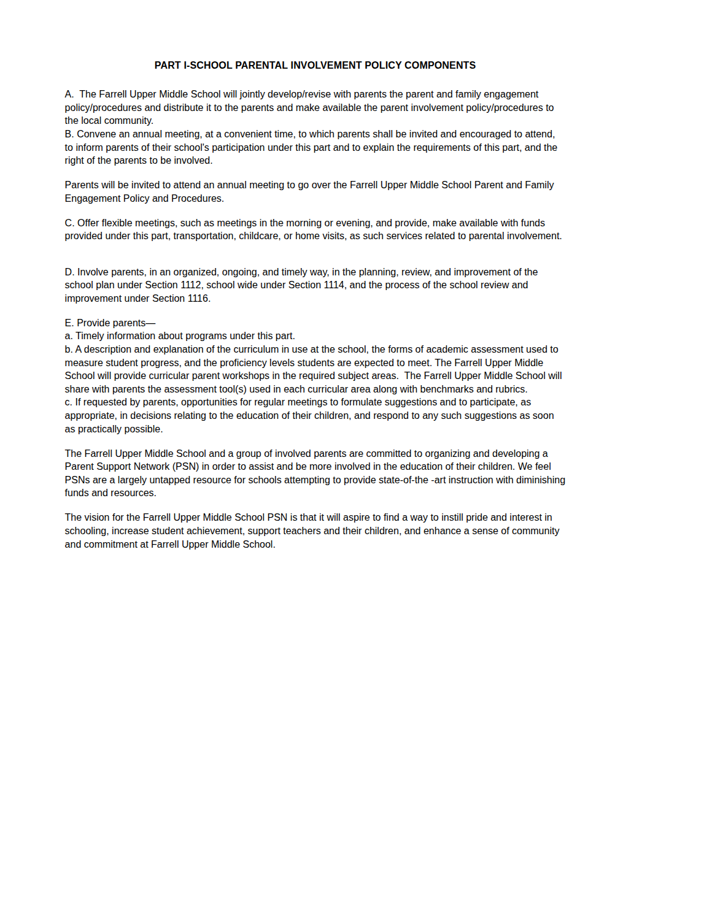PART I-SCHOOL PARENTAL INVOLVEMENT POLICY COMPONENTS
A. The Farrell Upper Middle School will jointly develop/revise with parents the parent and family engagement policy/procedures and distribute it to the parents and make available the parent involvement policy/procedures to the local community.
B. Convene an annual meeting, at a convenient time, to which parents shall be invited and encouraged to attend, to inform parents of their school's participation under this part and to explain the requirements of this part, and the right of the parents to be involved.
Parents will be invited to attend an annual meeting to go over the Farrell Upper Middle School Parent and Family Engagement Policy and Procedures.
C. Offer flexible meetings, such as meetings in the morning or evening, and provide, make available with funds provided under this part, transportation, childcare, or home visits, as such services related to parental involvement.
D. Involve parents, in an organized, ongoing, and timely way, in the planning, review, and improvement of the school plan under Section 1112, school wide under Section 1114, and the process of the school review and improvement under Section 1116.
E. Provide parents—
a. Timely information about programs under this part.
b. A description and explanation of the curriculum in use at the school, the forms of academic assessment used to measure student progress, and the proficiency levels students are expected to meet. The Farrell Upper Middle School will provide curricular parent workshops in the required subject areas. The Farrell Upper Middle School will share with parents the assessment tool(s) used in each curricular area along with benchmarks and rubrics.
c. If requested by parents, opportunities for regular meetings to formulate suggestions and to participate, as appropriate, in decisions relating to the education of their children, and respond to any such suggestions as soon as practically possible.
The Farrell Upper Middle School and a group of involved parents are committed to organizing and developing a Parent Support Network (PSN) in order to assist and be more involved in the education of their children. We feel PSNs are a largely untapped resource for schools attempting to provide state-of-the -art instruction with diminishing funds and resources.
The vision for the Farrell Upper Middle School PSN is that it will aspire to find a way to instill pride and interest in schooling, increase student achievement, support teachers and their children, and enhance a sense of community and commitment at Farrell Upper Middle School.